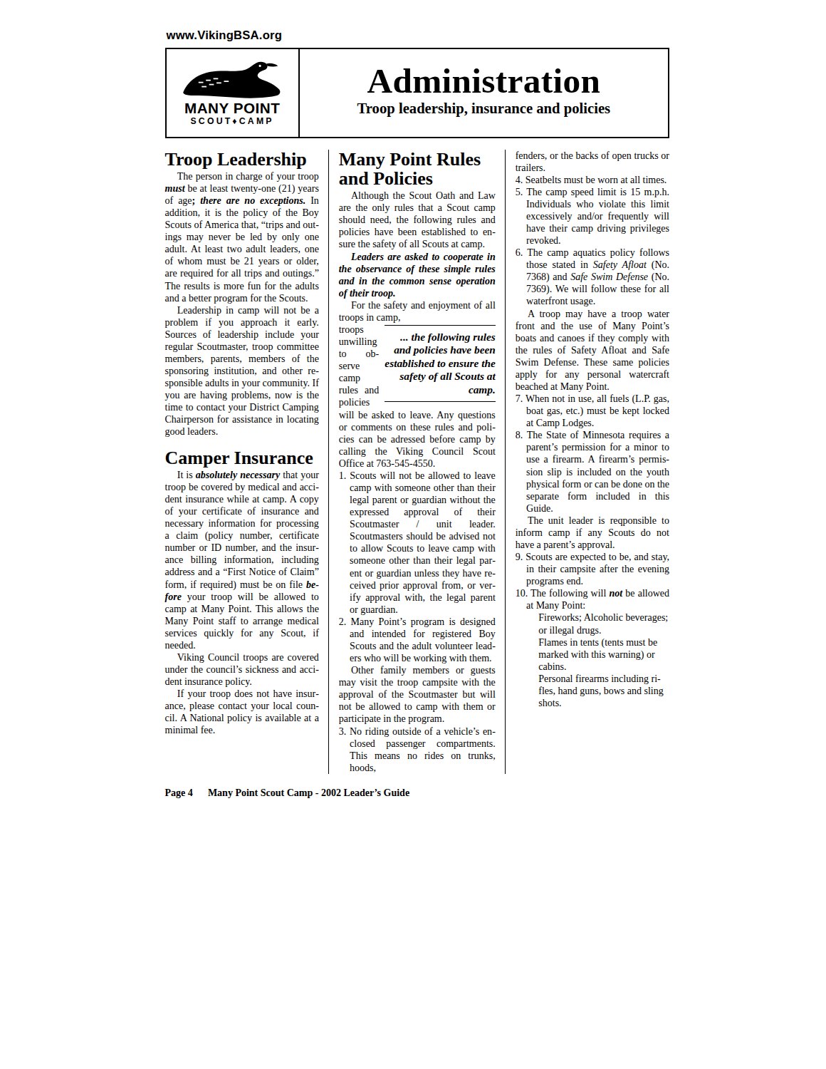www.VikingBSA.org
MANY POINT SCOUT♦CAMP
Administration
Troop leadership, insurance and policies
Troop Leadership
The person in charge of your troop must be at least twenty-one (21) years of age; there are no exceptions. In addition, it is the policy of the Boy Scouts of America that, “trips and outings may never be led by only one adult. At least two adult leaders, one of whom must be 21 years or older, are required for all trips and outings.” The results is more fun for the adults and a better program for the Scouts.
Leadership in camp will not be a problem if you approach it early. Sources of leadership include your regular Scoutmaster, troop committee members, parents, members of the sponsoring institution, and other responsible adults in your community. If you are having problems, now is the time to contact your District Camping Chairperson for assistance in locating good leaders.
Camper Insurance
It is absolutely necessary that your troop be covered by medical and accident insurance while at camp. A copy of your certificate of insurance and necessary information for processing a claim (policy number, certificate number or ID number, and the insurance billing information, including address and a “First Notice of Claim” form, if required) must be on file before your troop will be allowed to camp at Many Point. This allows the Many Point staff to arrange medical services quickly for any Scout, if needed.
Viking Council troops are covered under the council’s sickness and accident insurance policy.
If your troop does not have insurance, please contact your local council. A National policy is available at a minimal fee.
Many Point Rules and Policies
Although the Scout Oath and Law are the only rules that a Scout camp should need, the following rules and policies have been established to ensure the safety of all Scouts at camp.
Leaders are asked to cooperate in the observance of these simple rules and in the common sense operation of their troop.
For the safety and enjoyment of all troops in camp,
... the following rules and policies have been established to ensure the safety of all Scouts at camp.
troops unwilling to observe camp rules and policies will be asked to leave. Any questions or comments on these rules and policies can be adressed before camp by calling the Viking Council Scout Office at 763-545-4550.
1. Scouts will not be allowed to leave camp with someone other than their legal parent or guardian without the expressed approval of their Scoutmaster / unit leader. Scoutmasters should be advised not to allow Scouts to leave camp with someone other than their legal parent or guardian unless they have received prior approval from, or verify approval with, the legal parent or guardian.
2. Many Point’s program is designed and intended for registered Boy Scouts and the adult volunteer leaders who will be working with them.
Other family members or guests may visit the troop campsite with the approval of the Scoutmaster but will not be allowed to camp with them or participate in the program.
3. No riding outside of a vehicle’s enclosed passenger compartments. This means no rides on trunks, hoods,
fenders, or the backs of open trucks or trailers.
4. Seatbelts must be worn at all times.
5. The camp speed limit is 15 m.p.h. Individuals who violate this limit excessively and/or frequently will have their camp driving privileges revoked.
6. The camp aquatics policy follows those stated in Safety Afloat (No. 7368) and Safe Swim Defense (No. 7369). We will follow these for all waterfront usage.
A troop may have a troop water front and the use of Many Point’s boats and canoes if they comply with the rules of Safety Afloat and Safe Swim Defense. These same policies apply for any personal watercraft beached at Many Point.
7. When not in use, all fuels (L.P. gas, boat gas, etc.) must be kept locked at Camp Lodges.
8. The State of Minnesota requires a parent’s permission for a minor to use a firearm. A firearm’s permission slip is included on the youth physical form or can be done on the separate form included in this Guide.
The unit leader is reqponsible to inform camp if any Scouts do not have a parent’s approval.
9. Scouts are expected to be, and stay, in their campsite after the evening programs end.
10. The following will not be allowed at Many Point:
Fireworks; Alcoholic beverages; or illegal drugs.
Flames in tents (tents must be marked with this warning) or cabins.
Personal firearms including rifles, hand guns, bows and sling shots.
Page 4 Many Point Scout Camp - 2002 Leader’s Guide